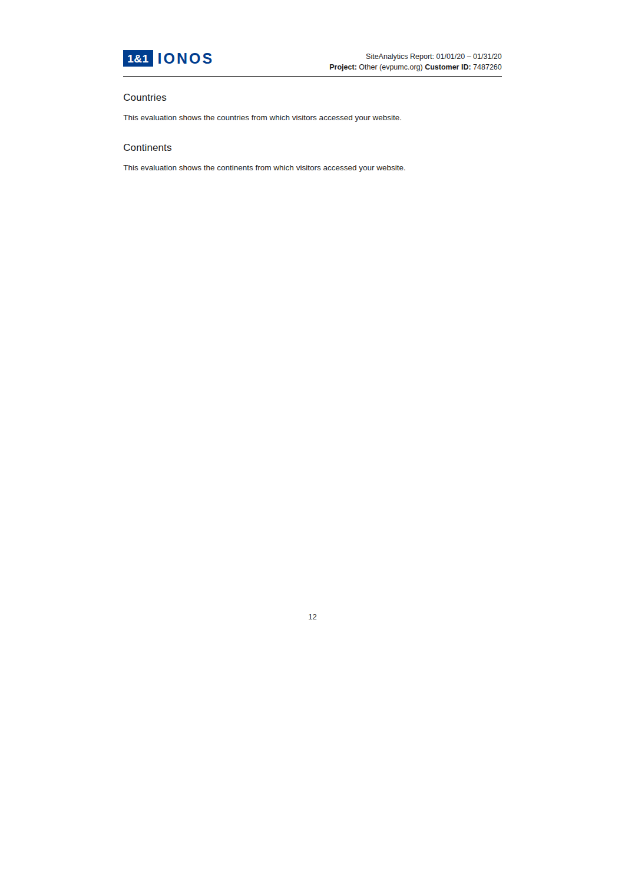1&1 IONOS
SiteAnalytics Report: 01/01/20 – 01/31/20
Project: Other (evpumc.org) Customer ID: 7487260
Countries
This evaluation shows the countries from which visitors accessed your website.
Continents
This evaluation shows the continents from which visitors accessed your website.
12